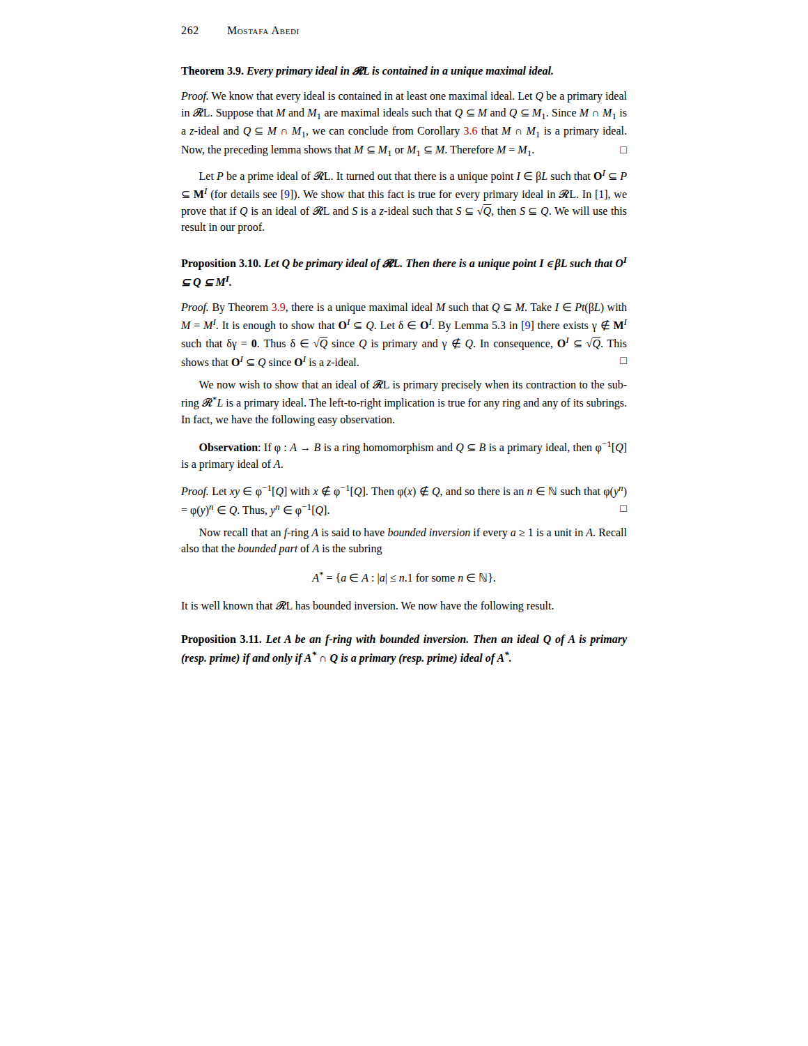262 Mostafa Abedi
Theorem 3.9. Every primary ideal in 𝓡L is contained in a unique maximal ideal.
Proof. We know that every ideal is contained in at least one maximal ideal. Let Q be a primary ideal in 𝓡L. Suppose that M and M1 are maximal ideals such that Q ⊆ M and Q ⊆ M1. Since M ∩ M1 is a z-ideal and Q ⊆ M ∩ M1, we can conclude from Corollary 3.6 that M ∩ M1 is a primary ideal. Now, the preceding lemma shows that M ⊆ M1 or M1 ⊆ M. Therefore M = M1. □
Let P be a prime ideal of 𝓡L. It turned out that there is a unique point I ∈ βL such that OI ⊆ P ⊆ MI (for details see [9]). We show that this fact is true for every primary ideal in 𝓡L. In [1], we prove that if Q is an ideal of 𝓡L and S is a z-ideal such that S ⊆ √Q, then S ⊆ Q. We will use this result in our proof.
Proposition 3.10. Let Q be primary ideal of 𝓡L. Then there is a unique point I ∈ βL such that OI ⊆ Q ⊆ MI.
Proof. By Theorem 3.9, there is a unique maximal ideal M such that Q ⊆ M. Take I ∈ Pt(βL) with M = MI. It is enough to show that OI ⊆ Q. Let δ ∈ OI. By Lemma 5.3 in [9] there exists γ ∉ MI such that δγ = 0. Thus δ ∈ √Q since Q is primary and γ ∉ Q. In consequence, OI ⊆ √Q. This shows that OI ⊆ Q since OI is a z-ideal. □
We now wish to show that an ideal of 𝓡L is primary precisely when its contraction to the subring 𝓡*L is a primary ideal. The left-to-right implication is true for any ring and any of its subrings. In fact, we have the following easy observation.
Observation: If φ : A → B is a ring homomorphism and Q ⊆ B is a primary ideal, then φ−1[Q] is a primary ideal of A.
Proof. Let xy ∈ φ−1[Q] with x ∉ φ−1[Q]. Then φ(x) ∉ Q, and so there is an n ∈ ℕ such that φ(yn) = φ(y)n ∈ Q. Thus, yn ∈ φ−1[Q]. □
Now recall that an f-ring A is said to have bounded inversion if every a ≥ 1 is a unit in A. Recall also that the bounded part of A is the subring
A* = {a ∈ A : |a| ≤ n.1 for some n ∈ ℕ}.
It is well known that 𝓡L has bounded inversion. We now have the following result.
Proposition 3.11. Let A be an f-ring with bounded inversion. Then an ideal Q of A is primary (resp. prime) if and only if A* ∩ Q is a primary (resp. prime) ideal of A*.